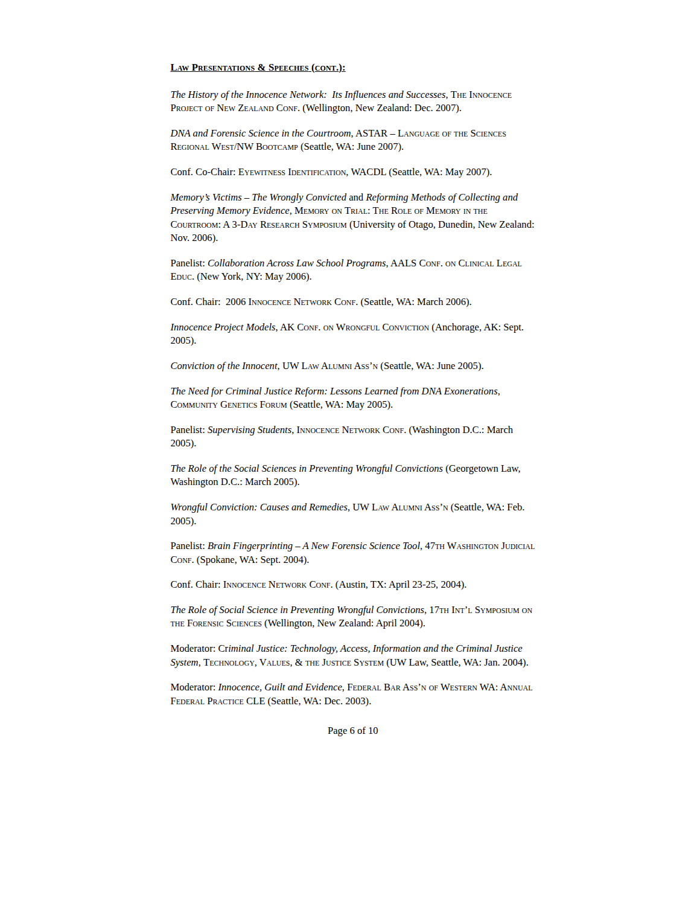Law Presentations & Speeches (cont.):
The History of the Innocence Network: Its Influences and Successes, The Innocence Project of New Zealand Conf. (Wellington, New Zealand: Dec. 2007).
DNA and Forensic Science in the Courtroom, ASTAR – Language of the Sciences Regional West/NW Bootcamp (Seattle, WA: June 2007).
Conf. Co-Chair: Eyewitness Identification, WACDL (Seattle, WA: May 2007).
Memory’s Victims – The Wrongly Convicted and Reforming Methods of Collecting and Preserving Memory Evidence, Memory on Trial: The Role of Memory in the Courtroom: A 3-Day Research Symposium (University of Otago, Dunedin, New Zealand: Nov. 2006).
Panelist: Collaboration Across Law School Programs, AALS Conf. on Clinical Legal Educ. (New York, NY: May 2006).
Conf. Chair: 2006 Innocence Network Conf. (Seattle, WA: March 2006).
Innocence Project Models, AK Conf. on Wrongful Conviction (Anchorage, AK: Sept. 2005).
Conviction of the Innocent, UW Law Alumni Ass’n (Seattle, WA: June 2005).
The Need for Criminal Justice Reform: Lessons Learned from DNA Exonerations, Community Genetics Forum (Seattle, WA: May 2005).
Panelist: Supervising Students, Innocence Network Conf. (Washington D.C.: March 2005).
The Role of the Social Sciences in Preventing Wrongful Convictions (Georgetown Law, Washington D.C.: March 2005).
Wrongful Conviction: Causes and Remedies, UW Law Alumni Ass’n (Seattle, WA: Feb. 2005).
Panelist: Brain Fingerprinting – A New Forensic Science Tool, 47th Washington Judicial Conf. (Spokane, WA: Sept. 2004).
Conf. Chair: Innocence Network Conf. (Austin, TX: April 23-25, 2004).
The Role of Social Science in Preventing Wrongful Convictions, 17th Int’l Symposium on the Forensic Sciences (Wellington, New Zealand: April 2004).
Moderator: Criminal Justice: Technology, Access, Information and the Criminal Justice System, Technology, Values, & the Justice System (UW Law, Seattle, WA: Jan. 2004).
Moderator: Innocence, Guilt and Evidence, Federal Bar Ass’n of Western WA: Annual Federal Practice CLE (Seattle, WA: Dec. 2003).
Page 6 of 10